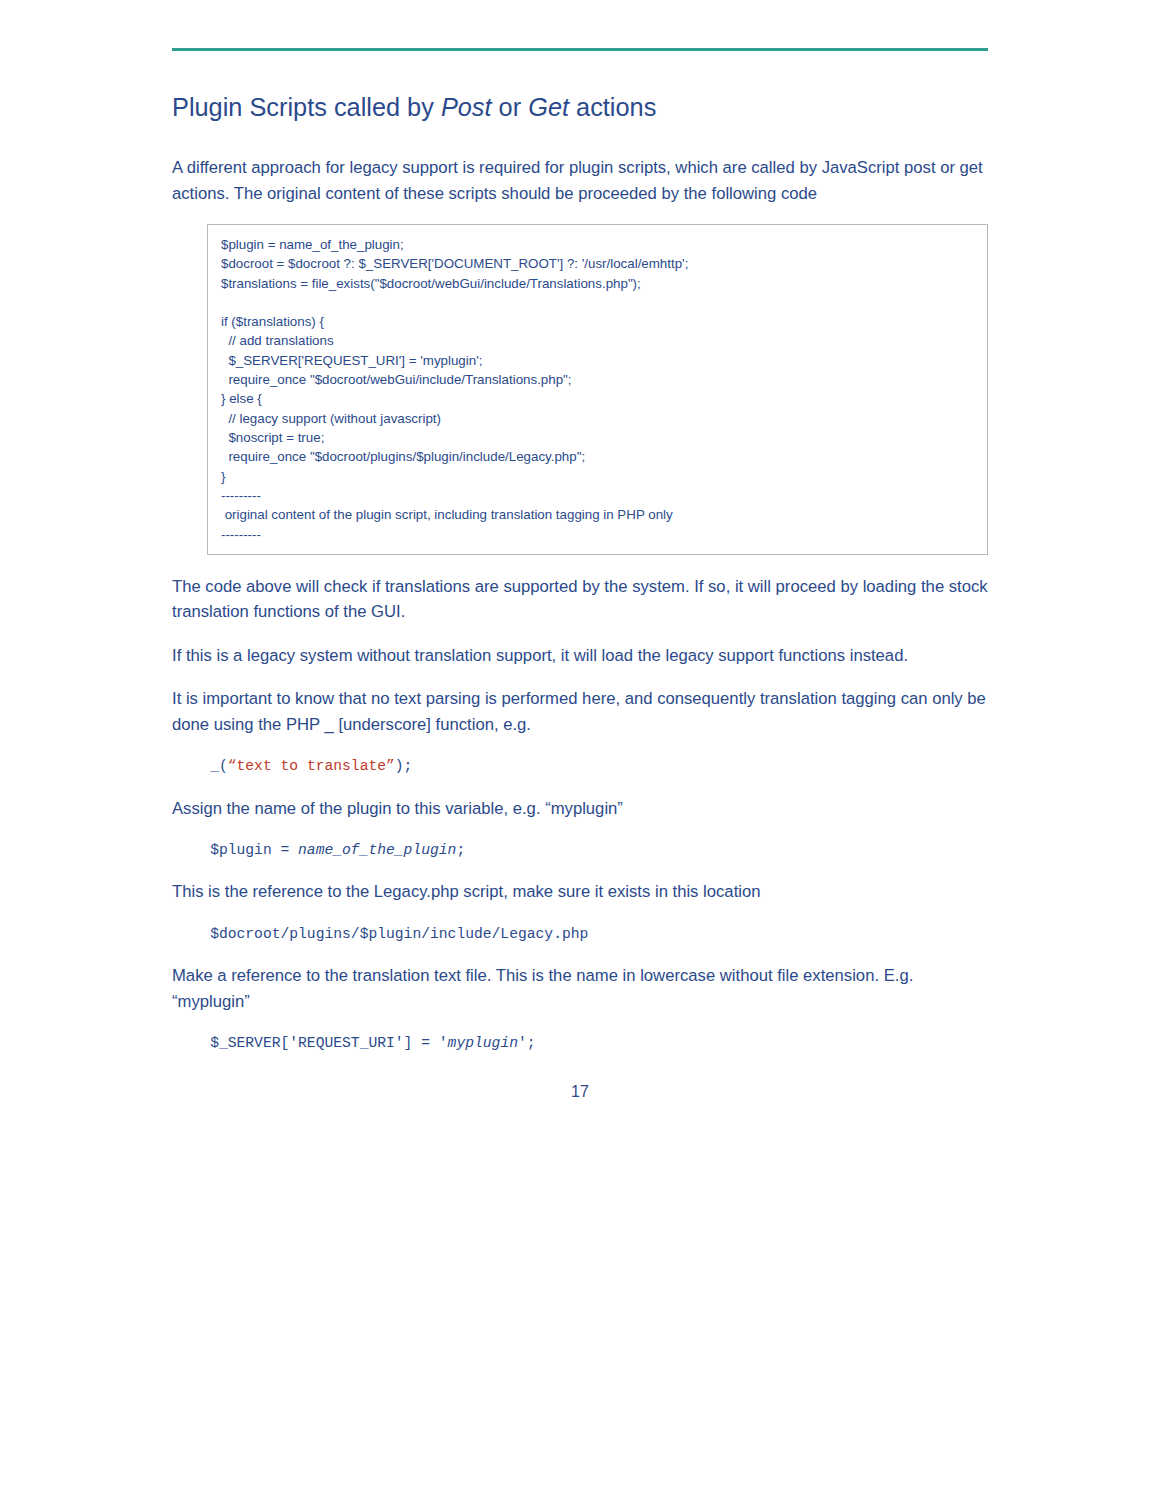Plugin Scripts called by Post or Get actions
A different approach for legacy support is required for plugin scripts, which are called by JavaScript post or get actions. The original content of these scripts should be proceeded by the following code
$plugin = name_of_the_plugin; $docroot = $docroot ?: $_SERVER['DOCUMENT_ROOT'] ?: '/usr/local/emhttp'; $translations = file_exists("$docroot/webGui/include/Translations.php"); if ($translations) { // add translations $_SERVER['REQUEST_URI'] = 'myplugin'; require_once "$docroot/webGui/include/Translations.php"; } else { // legacy support (without javascript) $noscript = true; require_once "$docroot/plugins/$plugin/include/Legacy.php"; } --------- original content of the plugin script, including translation tagging in PHP only ---------
The code above will check if translations are supported by the system. If so, it will proceed by loading the stock translation functions of the GUI.
If this is a legacy system without translation support, it will load the legacy support functions instead.
It is important to know that no text parsing is performed here, and consequently translation tagging can only be done using the PHP _ [underscore] function, e.g.
_(“text to translate”);
Assign the name of the plugin to this variable, e.g. “myplugin”
$plugin = name_of_the_plugin;
This is the reference to the Legacy.php script, make sure it exists in this location
$docroot/plugins/$plugin/include/Legacy.php
Make a reference to the translation text file. This is the name in lowercase without file extension. E.g. “myplugin”
$_SERVER['REQUEST_URI'] = 'myplugin';
17